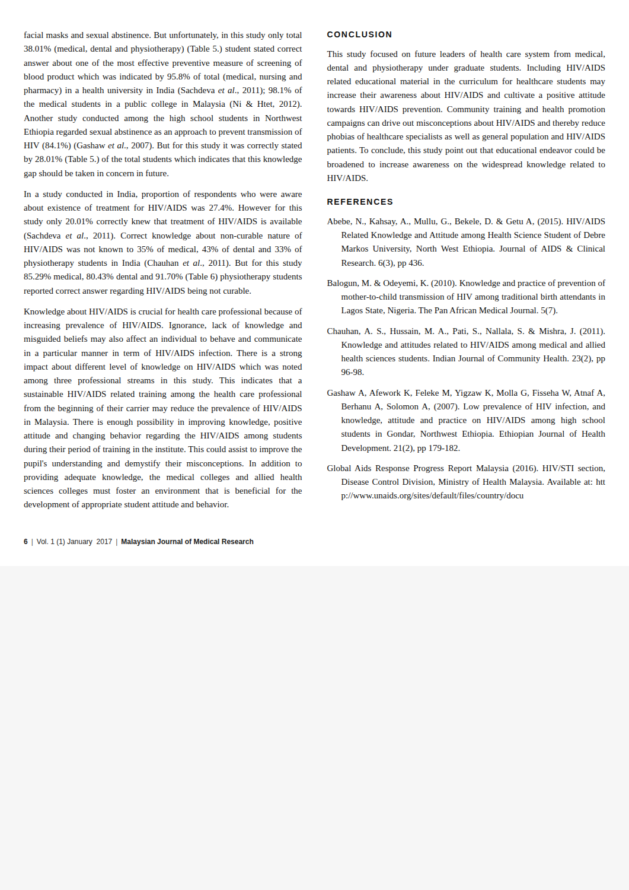facial masks and sexual abstinence. But unfortunately, in this study only total 38.01% (medical, dental and physiotherapy) (Table 5.) student stated correct answer about one of the most effective preventive measure of screening of blood product which was indicated by 95.8% of total (medical, nursing and pharmacy) in a health university in India (Sachdeva et al., 2011); 98.1% of the medical students in a public college in Malaysia (Ni & Htet, 2012). Another study conducted among the high school students in Northwest Ethiopia regarded sexual abstinence as an approach to prevent transmission of HIV (84.1%) (Gashaw et al., 2007). But for this study it was correctly stated by 28.01% (Table 5.) of the total students which indicates that this knowledge gap should be taken in concern in future.
In a study conducted in India, proportion of respondents who were aware about existence of treatment for HIV/AIDS was 27.4%. However for this study only 20.01% correctly knew that treatment of HIV/AIDS is available (Sachdeva et al., 2011). Correct knowledge about non-curable nature of HIV/AIDS was not known to 35% of medical, 43% of dental and 33% of physiotherapy students in India (Chauhan et al., 2011). But for this study 85.29% medical, 80.43% dental and 91.70% (Table 6) physiotherapy students reported correct answer regarding HIV/AIDS being not curable.
Knowledge about HIV/AIDS is crucial for health care professional because of increasing prevalence of HIV/AIDS. Ignorance, lack of knowledge and misguided beliefs may also affect an individual to behave and communicate in a particular manner in term of HIV/AIDS infection. There is a strong impact about different level of knowledge on HIV/AIDS which was noted among three professional streams in this study. This indicates that a sustainable HIV/AIDS related training among the health care professional from the beginning of their carrier may reduce the prevalence of HIV/AIDS in Malaysia. There is enough possibility in improving knowledge, positive attitude and changing behavior regarding the HIV/AIDS among students during their period of training in the institute. This could assist to improve the pupil's understanding and demystify their misconceptions. In addition to providing adequate knowledge, the medical colleges and allied health sciences colleges must foster an environment that is beneficial for the development of appropriate student attitude and behavior.
CONCLUSION
This study focused on future leaders of health care system from medical, dental and physiotherapy under graduate students. Including HIV/AIDS related educational material in the curriculum for healthcare students may increase their awareness about HIV/AIDS and cultivate a positive attitude towards HIV/AIDS prevention. Community training and health promotion campaigns can drive out misconceptions about HIV/AIDS and thereby reduce phobias of healthcare specialists as well as general population and HIV/AIDS patients. To conclude, this study point out that educational endeavor could be broadened to increase awareness on the widespread knowledge related to HIV/AIDS.
REFERENCES
Abebe, N., Kahsay, A., Mullu, G., Bekele, D. & Getu A, (2015). HIV/AIDS Related Knowledge and Attitude among Health Science Student of Debre Markos University, North West Ethiopia. Journal of AIDS & Clinical Research. 6(3), pp 436.
Balogun, M. & Odeyemi, K. (2010). Knowledge and practice of prevention of mother-to-child transmission of HIV among traditional birth attendants in Lagos State, Nigeria. The Pan African Medical Journal. 5(7).
Chauhan, A. S., Hussain, M. A., Pati, S., Nallala, S. & Mishra, J. (2011). Knowledge and attitudes related to HIV/AIDS among medical and allied health sciences students. Indian Journal of Community Health. 23(2), pp 96-98.
Gashaw A, Afework K, Feleke M, Yigzaw K, Molla G, Fisseha W, Atnaf A, Berhanu A, Solomon A, (2007). Low prevalence of HIV infection, and knowledge, attitude and practice on HIV/AIDS among high school students in Gondar, Northwest Ethiopia. Ethiopian Journal of Health Development. 21(2), pp 179-182.
Global Aids Response Progress Report Malaysia (2016). HIV/STI section, Disease Control Division, Ministry of Health Malaysia. Available at: http://www.unaids.org/sites/default/files/country/docu
6|Vol. 1 (1) January 2017|Malaysian Journal of Medical Research